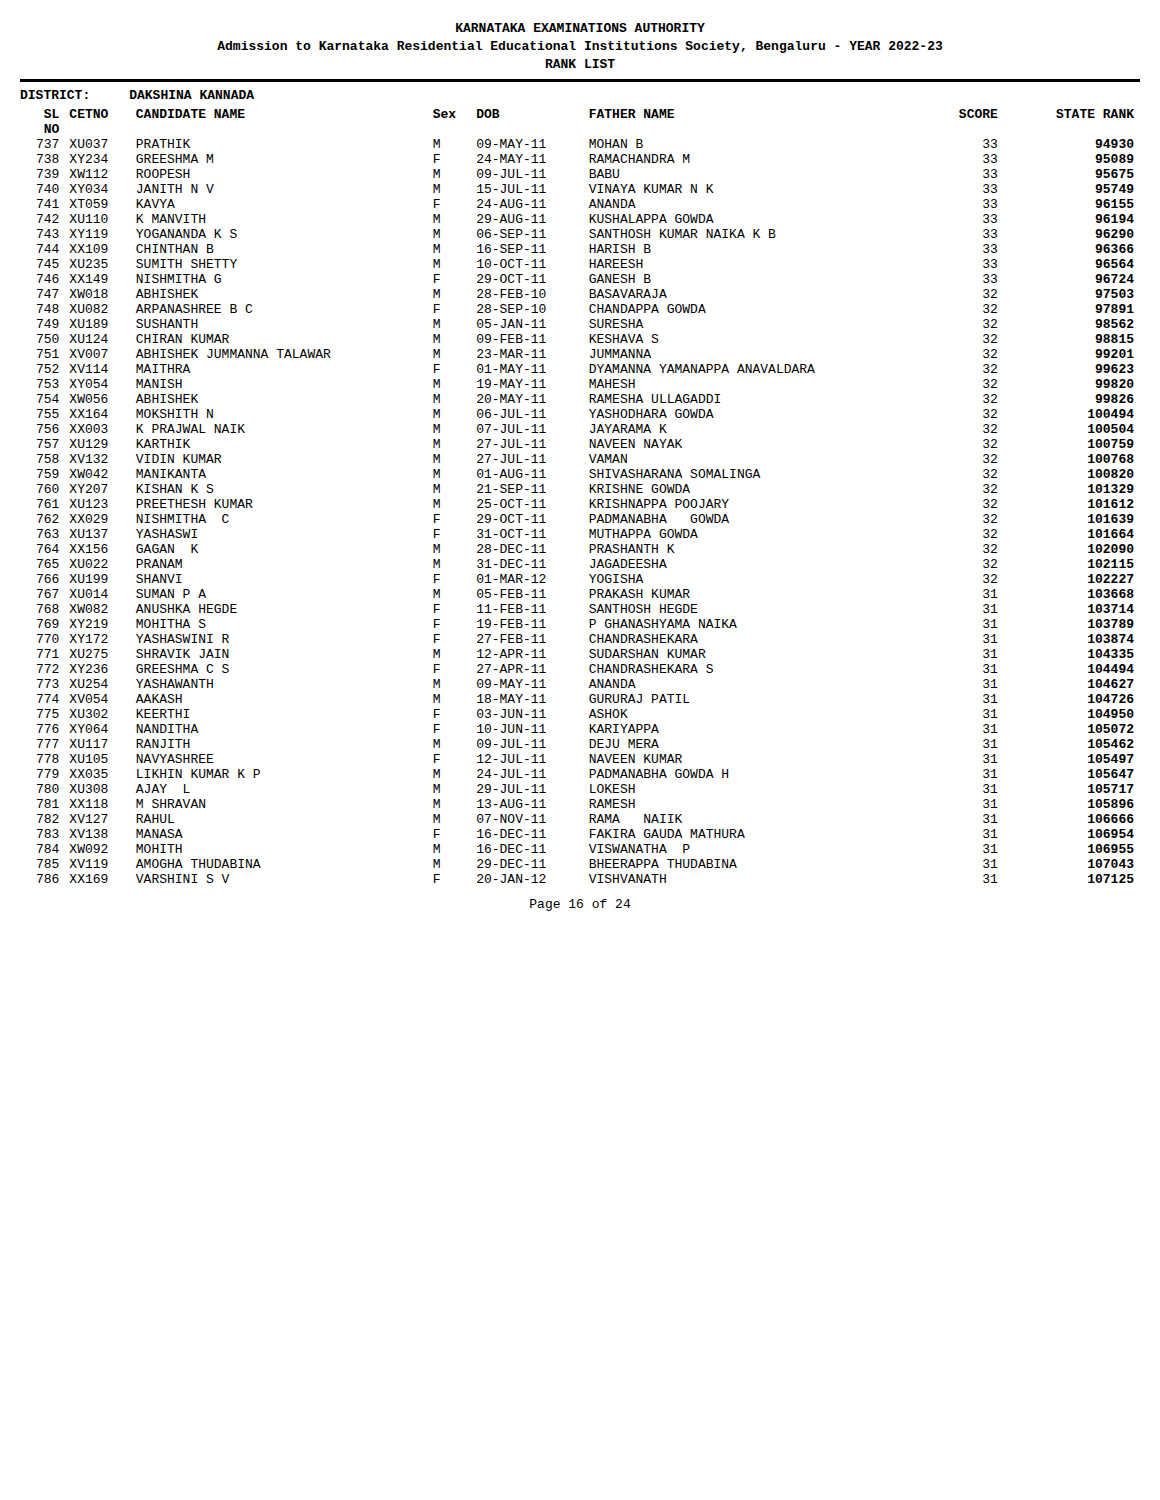KARNATAKA EXAMINATIONS AUTHORITY
Admission to Karnataka Residential Educational Institutions Society, Bengaluru - YEAR 2022-23
RANK LIST
DISTRICT: DAKSHINA KANNADA
| SL NO | CETNO | CANDIDATE NAME | Sex | DOB | FATHER NAME | SCORE | STATE RANK |
| --- | --- | --- | --- | --- | --- | --- | --- |
| 737 | XU037 | PRATHIK | M | 09-MAY-11 | MOHAN B | 33 | 94930 |
| 738 | XY234 | GREESHMA M | F | 24-MAY-11 | RAMACHANDRA M | 33 | 95089 |
| 739 | XW112 | ROOPESH | M | 09-JUL-11 | BABU | 33 | 95675 |
| 740 | XY034 | JANITH N V | M | 15-JUL-11 | VINAYA KUMAR N K | 33 | 95749 |
| 741 | XT059 | KAVYA | F | 24-AUG-11 | ANANDA | 33 | 96155 |
| 742 | XU110 | K MANVITH | M | 29-AUG-11 | KUSHALAPPA GOWDA | 33 | 96194 |
| 743 | XY119 | YOGANANDA K S | M | 06-SEP-11 | SANTHOSH KUMAR NAIKA K B | 33 | 96290 |
| 744 | XX109 | CHINTHAN B | M | 16-SEP-11 | HARISH B | 33 | 96366 |
| 745 | XU235 | SUMITH SHETTY | M | 10-OCT-11 | HAREESH | 33 | 96564 |
| 746 | XX149 | NISHMITHA G | F | 29-OCT-11 | GANESH B | 33 | 96724 |
| 747 | XW018 | ABHISHEK | M | 28-FEB-10 | BASAVARAJA | 32 | 97503 |
| 748 | XU082 | ARPANASHREE B C | F | 28-SEP-10 | CHANDAPPA GOWDA | 32 | 97891 |
| 749 | XU189 | SUSHANTH | M | 05-JAN-11 | SURESHA | 32 | 98562 |
| 750 | XU124 | CHIRAN KUMAR | M | 09-FEB-11 | KESHAVA S | 32 | 98815 |
| 751 | XV007 | ABHISHEK JUMMANNA TALAWAR | M | 23-MAR-11 | JUMMANNA | 32 | 99201 |
| 752 | XV114 | MAITHRA | F | 01-MAY-11 | DYAMANNA YAMANAPPA ANAVALDARA | 32 | 99623 |
| 753 | XY054 | MANISH | M | 19-MAY-11 | MAHESH | 32 | 99820 |
| 754 | XW056 | ABHISHEK | M | 20-MAY-11 | RAMESHA ULLAGADDI | 32 | 99826 |
| 755 | XX164 | MOKSHITH N | M | 06-JUL-11 | YASHODHARA GOWDA | 32 | 100494 |
| 756 | XX003 | K PRAJWAL NAIK | M | 07-JUL-11 | JAYARAMA K | 32 | 100504 |
| 757 | XU129 | KARTHIK | M | 27-JUL-11 | NAVEEN NAYAK | 32 | 100759 |
| 758 | XV132 | VIDIN KUMAR | M | 27-JUL-11 | VAMAN | 32 | 100768 |
| 759 | XW042 | MANIKANTA | M | 01-AUG-11 | SHIVASHARANA SOMALINGA | 32 | 100820 |
| 760 | XY207 | KISHAN K S | M | 21-SEP-11 | KRISHNE GOWDA | 32 | 101329 |
| 761 | XU123 | PREETHESH KUMAR | M | 25-OCT-11 | KRISHNAPPA POOJARY | 32 | 101612 |
| 762 | XX029 | NISHMITHA C | F | 29-OCT-11 | PADMANABHA GOWDA | 32 | 101639 |
| 763 | XU137 | YASHASWI | F | 31-OCT-11 | MUTHAPPA GOWDA | 32 | 101664 |
| 764 | XX156 | GAGAN K | M | 28-DEC-11 | PRASHANTH K | 32 | 102090 |
| 765 | XU022 | PRANAM | M | 31-DEC-11 | JAGADEESHA | 32 | 102115 |
| 766 | XU199 | SHANVI | F | 01-MAR-12 | YOGISHA | 32 | 102227 |
| 767 | XU014 | SUMAN P A | M | 05-FEB-11 | PRAKASH KUMAR | 31 | 103668 |
| 768 | XW082 | ANUSHKA HEGDE | F | 11-FEB-11 | SANTHOSH HEGDE | 31 | 103714 |
| 769 | XY219 | MOHITHA S | F | 19-FEB-11 | P GHANASHYAMA NAIKA | 31 | 103789 |
| 770 | XY172 | YASHASWINI R | F | 27-FEB-11 | CHANDRASHEKARA | 31 | 103874 |
| 771 | XU275 | SHRAVIK JAIN | M | 12-APR-11 | SUDARSHAN KUMAR | 31 | 104335 |
| 772 | XY236 | GREESHMA C S | F | 27-APR-11 | CHANDRASHEKARA S | 31 | 104494 |
| 773 | XU254 | YASHAWANTH | M | 09-MAY-11 | ANANDA | 31 | 104627 |
| 774 | XV054 | AAKASH | M | 18-MAY-11 | GURURAJ PATIL | 31 | 104726 |
| 775 | XU302 | KEERTHI | F | 03-JUN-11 | ASHOK | 31 | 104950 |
| 776 | XY064 | NANDITHA | F | 10-JUN-11 | KARIYAPPA | 31 | 105072 |
| 777 | XU117 | RANJITH | M | 09-JUL-11 | DEJU MERA | 31 | 105462 |
| 778 | XU105 | NAVYASHREE | F | 12-JUL-11 | NAVEEN KUMAR | 31 | 105497 |
| 779 | XX035 | LIKHIN KUMAR K P | M | 24-JUL-11 | PADMANABHA GOWDA H | 31 | 105647 |
| 780 | XU308 | AJAY L | M | 29-JUL-11 | LOKESH | 31 | 105717 |
| 781 | XX118 | M SHRAVAN | M | 13-AUG-11 | RAMESH | 31 | 105896 |
| 782 | XV127 | RAHUL | M | 07-NOV-11 | RAMA NAIIK | 31 | 106666 |
| 783 | XV138 | MANASA | F | 16-DEC-11 | FAKIRA GAUDA MATHURA | 31 | 106954 |
| 784 | XW092 | MOHITH | M | 16-DEC-11 | VISWANATHA P | 31 | 106955 |
| 785 | XV119 | AMOGHA THUDABINA | M | 29-DEC-11 | BHEERAPPA THUDABINA | 31 | 107043 |
| 786 | XX169 | VARSHINI S V | F | 20-JAN-12 | VISHVANATH | 31 | 107125 |
Page 16 of 24